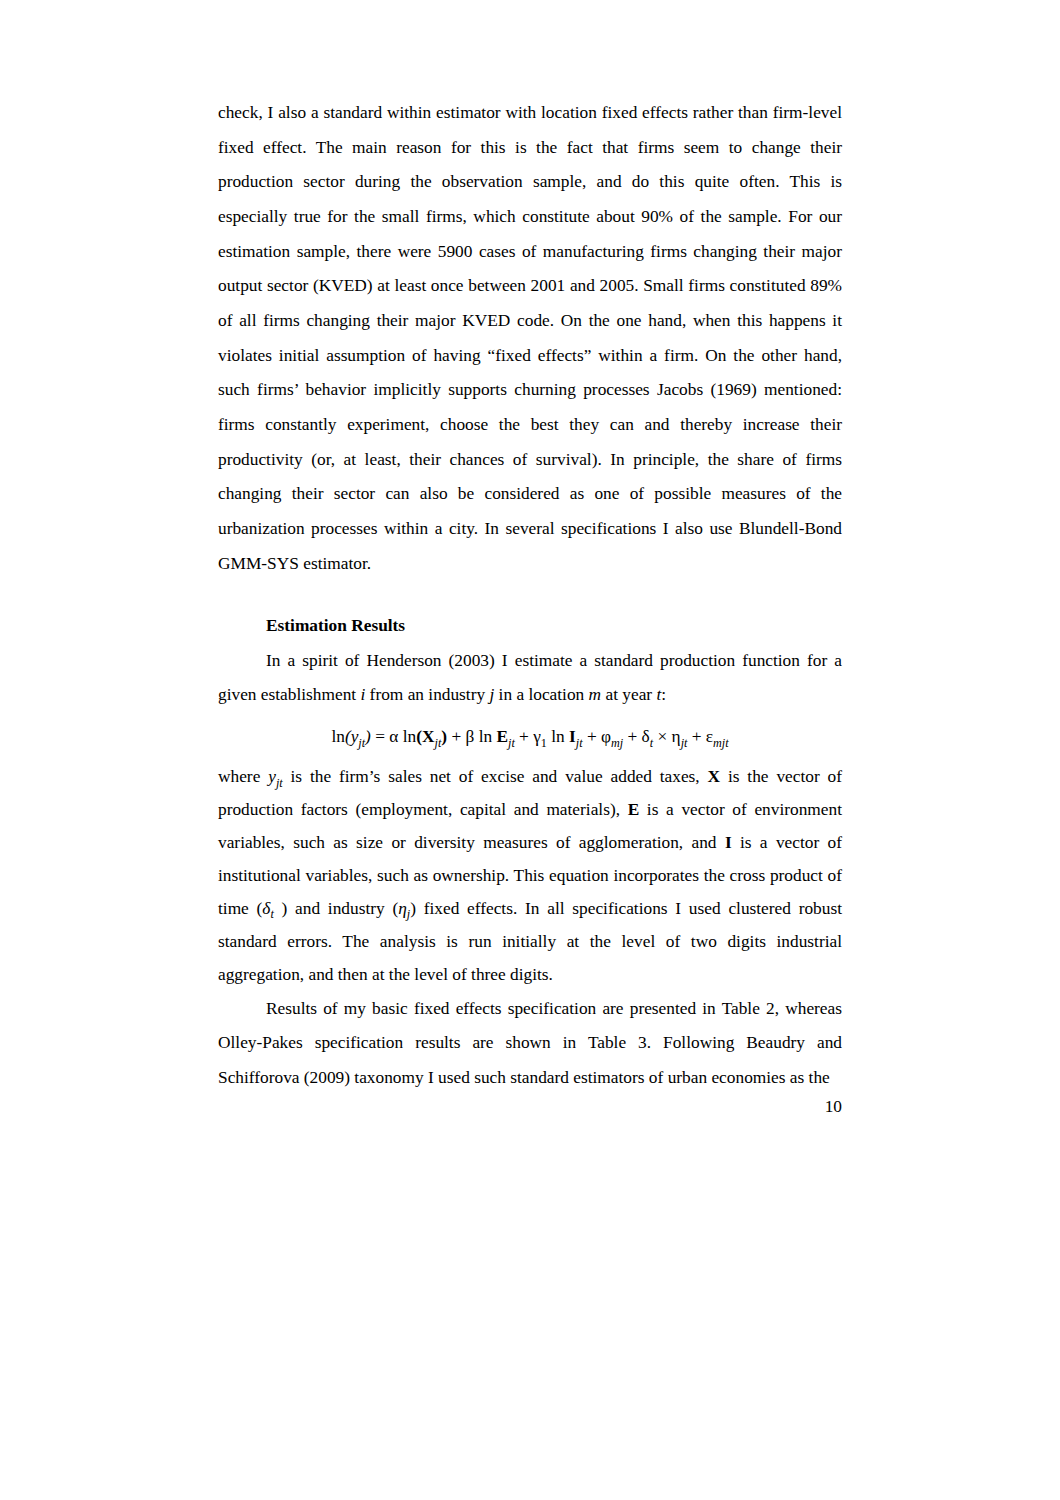check, I also a standard within estimator with location fixed effects rather than firm-level fixed effect. The main reason for this is the fact that firms seem to change their production sector during the observation sample, and do this quite often. This is especially true for the small firms, which constitute about 90% of the sample. For our estimation sample, there were 5900 cases of manufacturing firms changing their major output sector (KVED) at least once between 2001 and 2005. Small firms constituted 89% of all firms changing their major KVED code. On the one hand, when this happens it violates initial assumption of having “fixed effects” within a firm. On the other hand, such firms’ behavior implicitly supports churning processes Jacobs (1969) mentioned: firms constantly experiment, choose the best they can and thereby increase their productivity (or, at least, their chances of survival). In principle, the share of firms changing their sector can also be considered as one of possible measures of the urbanization processes within a city. In several specifications I also use Blundell-Bond GMM-SYS estimator.
Estimation Results
In a spirit of Henderson (2003) I estimate a standard production function for a given establishment i from an industry j in a location m at year t:
ln(yjt) = α ln(Xjt) + β ln Ejt + γ1 ln Ijt + φmj + δt × ηjt + εmjt
where yjt is the firm’s sales net of excise and value added taxes, X is the vector of production factors (employment, capital and materials), E is a vector of environment variables, such as size or diversity measures of agglomeration, and I is a vector of institutional variables, such as ownership. This equation incorporates the cross product of time (δt ) and industry (ηj) fixed effects. In all specifications I used clustered robust standard errors. The analysis is run initially at the level of two digits industrial aggregation, and then at the level of three digits.
Results of my basic fixed effects specification are presented in Table 2, whereas Olley-Pakes specification results are shown in Table 3. Following Beaudry and Schifforova (2009) taxonomy I used such standard estimators of urban economies as the
10